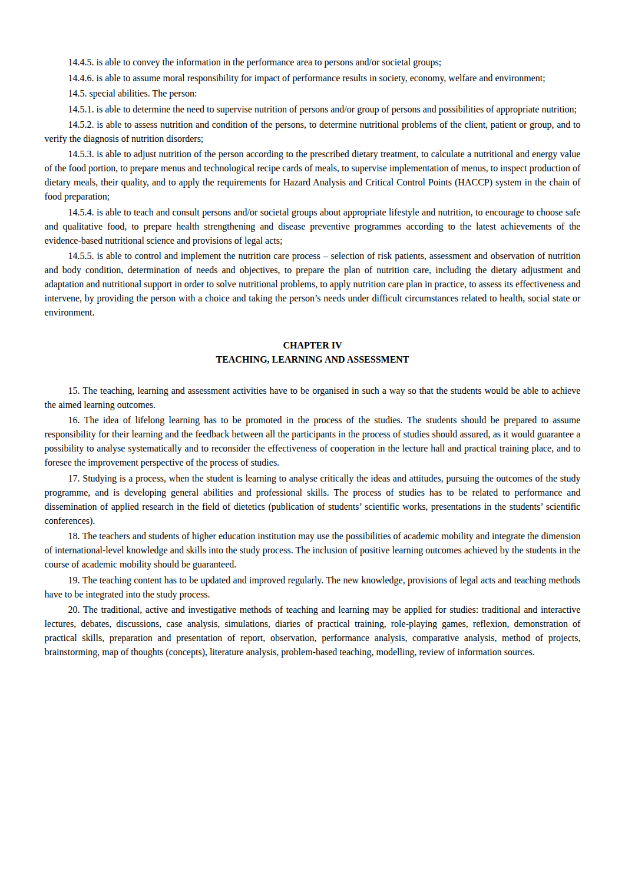14.4.5. is able to convey the information in the performance area to persons and/or societal groups;
14.4.6. is able to assume moral responsibility for impact of performance results in society, economy, welfare and environment;
14.5. special abilities. The person:
14.5.1. is able to determine the need to supervise nutrition of persons and/or group of persons and possibilities of appropriate nutrition;
14.5.2. is able to assess nutrition and condition of the persons, to determine nutritional problems of the client, patient or group, and to verify the diagnosis of nutrition disorders;
14.5.3. is able to adjust nutrition of the person according to the prescribed dietary treatment, to calculate a nutritional and energy value of the food portion, to prepare menus and technological recipe cards of meals, to supervise implementation of menus, to inspect production of dietary meals, their quality, and to apply the requirements for Hazard Analysis and Critical Control Points (HACCP) system in the chain of food preparation;
14.5.4. is able to teach and consult persons and/or societal groups about appropriate lifestyle and nutrition, to encourage to choose safe and qualitative food, to prepare health strengthening and disease preventive programmes according to the latest achievements of the evidence-based nutritional science and provisions of legal acts;
14.5.5. is able to control and implement the nutrition care process – selection of risk patients, assessment and observation of nutrition and body condition, determination of needs and objectives, to prepare the plan of nutrition care, including the dietary adjustment and adaptation and nutritional support in order to solve nutritional problems, to apply nutrition care plan in practice, to assess its effectiveness and intervene, by providing the person with a choice and taking the person’s needs under difficult circumstances related to health, social state or environment.
Chapter IVTeaching, Learning and Assessment
15. The teaching, learning and assessment activities have to be organised in such a way so that the students would be able to achieve the aimed learning outcomes.
16. The idea of lifelong learning has to be promoted in the process of the studies. The students should be prepared to assume responsibility for their learning and the feedback between all the participants in the process of studies should assured, as it would guarantee a possibility to analyse systematically and to reconsider the effectiveness of cooperation in the lecture hall and practical training place, and to foresee the improvement perspective of the process of studies.
17. Studying is a process, when the student is learning to analyse critically the ideas and attitudes, pursuing the outcomes of the study programme, and is developing general abilities and professional skills. The process of studies has to be related to performance and dissemination of applied research in the field of dietetics (publication of students’ scientific works, presentations in the students’ scientific conferences).
18. The teachers and students of higher education institution may use the possibilities of academic mobility and integrate the dimension of international-level knowledge and skills into the study process. The inclusion of positive learning outcomes achieved by the students in the course of academic mobility should be guaranteed.
19. The teaching content has to be updated and improved regularly. The new knowledge, provisions of legal acts and teaching methods have to be integrated into the study process.
20. The traditional, active and investigative methods of teaching and learning may be applied for studies: traditional and interactive lectures, debates, discussions, case analysis, simulations, diaries of practical training, role-playing games, reflexion, demonstration of practical skills, preparation and presentation of report, observation, performance analysis, comparative analysis, method of projects, brainstorming, map of thoughts (concepts), literature analysis, problem-based teaching, modelling, review of information sources.